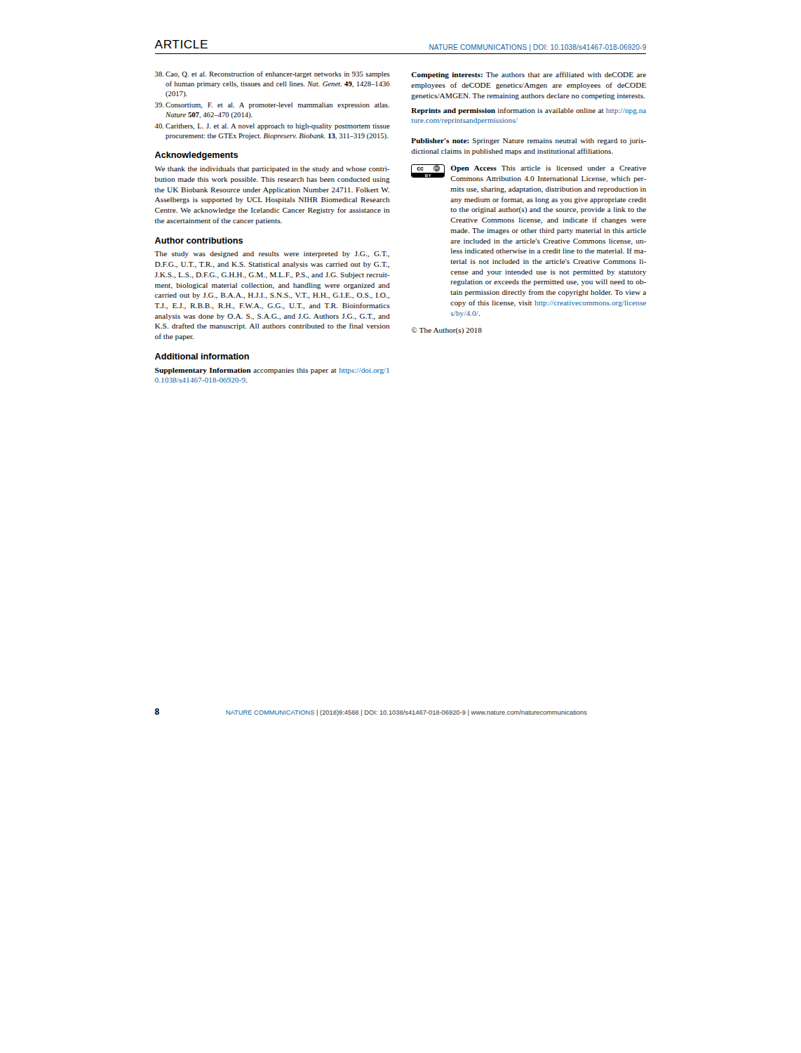ARTICLE
NATURE COMMUNICATIONS | DOI: 10.1038/s41467-018-06920-9
Cao, Q. et al. Reconstruction of enhancer-target networks in 935 samples of human primary cells, tissues and cell lines. Nat. Genet. 49, 1428–1436 (2017).
Consortium, F. et al. A promoter-level mammalian expression atlas. Nature 507, 462–470 (2014).
Carithers, L. J. et al. A novel approach to high-quality postmortem tissue procurement: the GTEx Project. Biopreserv. Biobank. 13, 311–319 (2015).
Acknowledgements
We thank the individuals that participated in the study and whose contribution made this work possible. This research has been conducted using the UK Biobank Resource under Application Number 24711. Folkert W. Asselbergs is supported by UCL Hospitals NIHR Biomedical Research Centre. We acknowledge the Icelandic Cancer Registry for assistance in the ascertainment of the cancer patients.
Author contributions
The study was designed and results were interpreted by J.G., G.T., D.F.G., U.T., T.R., and K.S. Statistical analysis was carried out by G.T., J.K.S., L.S., D.F.G., G.H.H., G.M., M.L.F., P.S., and J.G. Subject recruitment, biological material collection, and handling were organized and carried out by J.G., B.A.A., H.J.I., S.N.S., V.T., H.H., G.I.E., O.S., I.O., T.J., E.J., R.B.B., R.H., F.W.A., G.G., U.T., and T.R. Bioinformatics analysis was done by O.A. S., S.A.G., and J.G. Authors J.G., G.T., and K.S. drafted the manuscript. All authors contributed to the final version of the paper.
Additional information
Supplementary Information accompanies this paper at https://doi.org/10.1038/s41467-018-06920-9.
Competing interests: The authors that are affiliated with deCODE are employees of deCODE genetics/Amgen are employees of deCODE genetics/AMGEN. The remaining authors declare no competing interests.
Reprints and permission information is available online at http://npg.nature.com/reprintsandpermissions/
Publisher's note: Springer Nature remains neutral with regard to jurisdictional claims in published maps and institutional affiliations.
ccⒹ
BY
Open Access This article is licensed under a Creative Commons Attribution 4.0 International License, which permits use, sharing, adaptation, distribution and reproduction in any medium or format, as long as you give appropriate credit to the original author(s) and the source, provide a link to the Creative Commons license, and indicate if changes were made. The images or other third party material in this article are included in the article's Creative Commons license, unless indicated otherwise in a credit line to the material. If material is not included in the article's Creative Commons license and your intended use is not permitted by statutory regulation or exceeds the permitted use, you will need to obtain permission directly from the copyright holder. To view a copy of this license, visit http://creativecommons.org/licenses/by/4.0/.
© The Author(s) 2018
8
NATURE COMMUNICATIONS | (2018)9:4568 | DOI: 10.1038/s41467-018-06920-9 | www.nature.com/naturecommunications